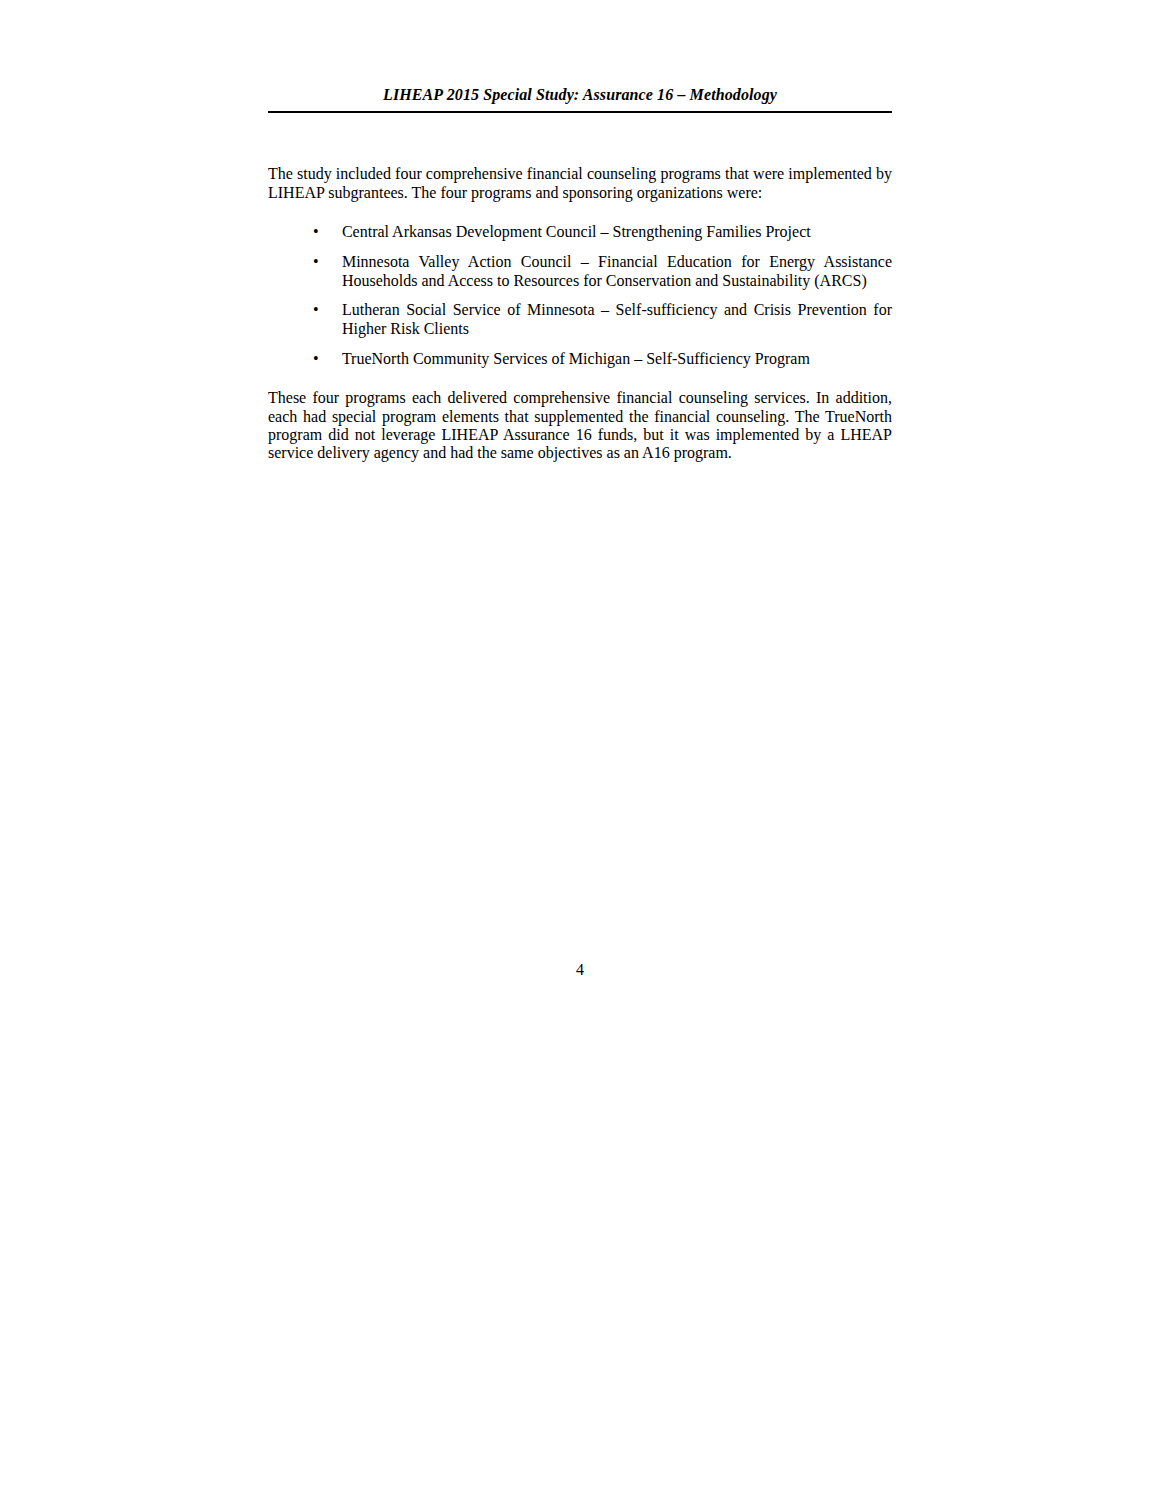LIHEAP 2015 Special Study: Assurance 16 – Methodology
The study included four comprehensive financial counseling programs that were implemented by LIHEAP subgrantees. The four programs and sponsoring organizations were:
Central Arkansas Development Council – Strengthening Families Project
Minnesota Valley Action Council – Financial Education for Energy Assistance Households and Access to Resources for Conservation and Sustainability (ARCS)
Lutheran Social Service of Minnesota – Self-sufficiency and Crisis Prevention for Higher Risk Clients
TrueNorth Community Services of Michigan – Self-Sufficiency Program
These four programs each delivered comprehensive financial counseling services. In addition, each had special program elements that supplemented the financial counseling. The TrueNorth program did not leverage LIHEAP Assurance 16 funds, but it was implemented by a LHEAP service delivery agency and had the same objectives as an A16 program.
4